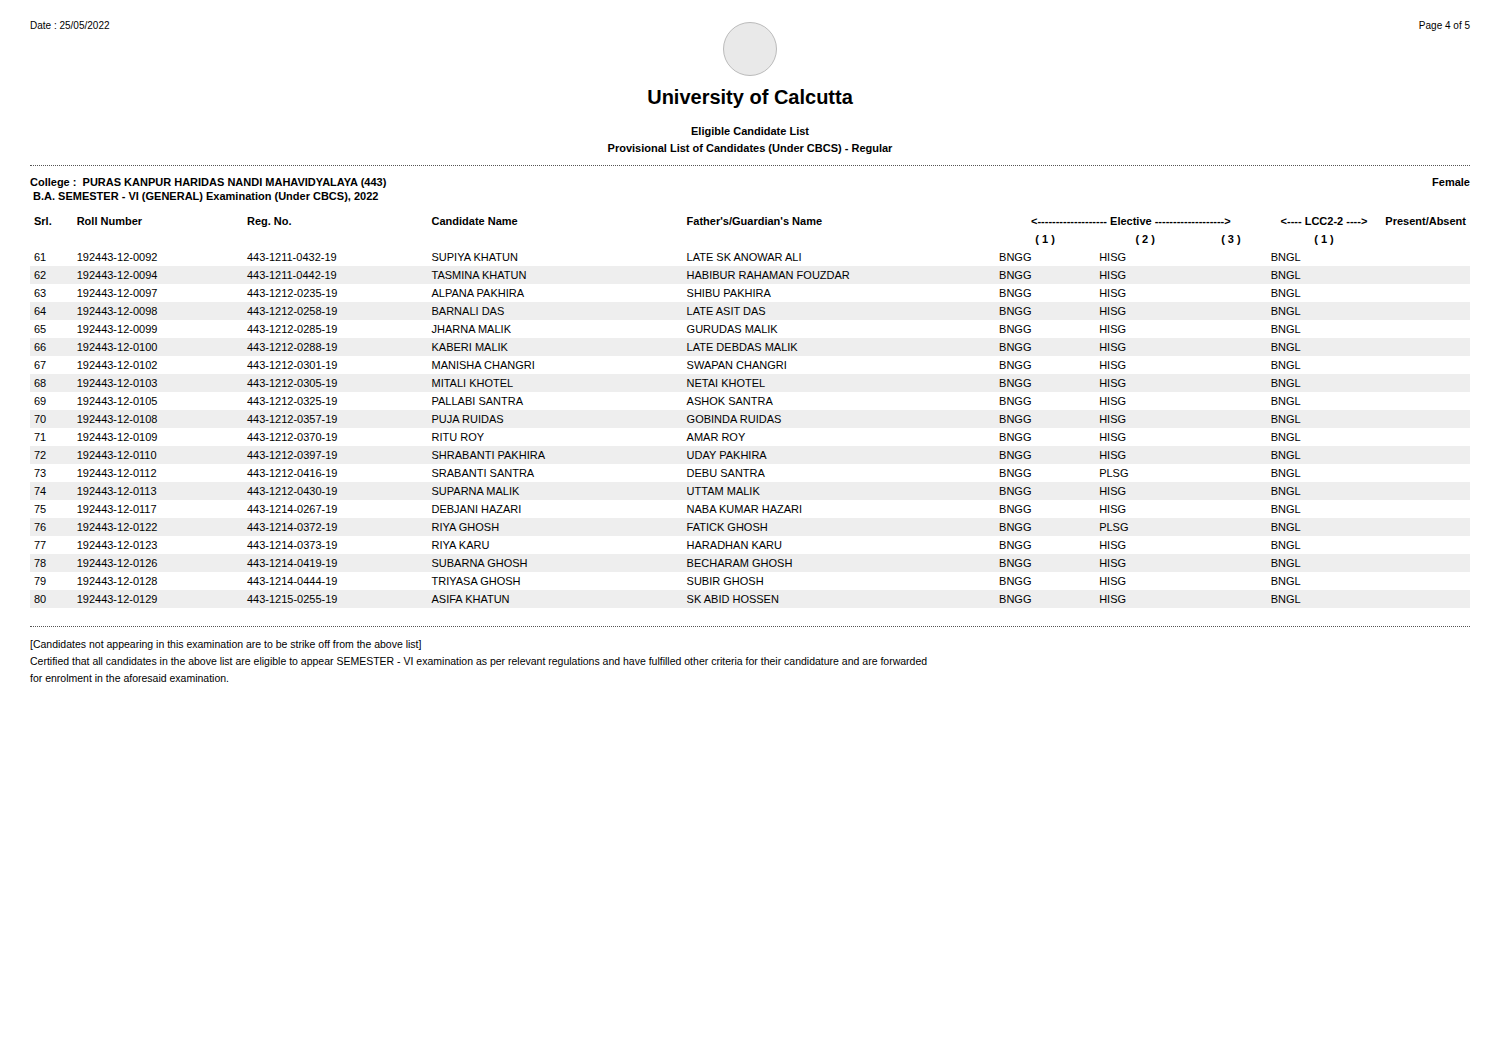Date : 25/05/2022
Page 4 of 5
University of Calcutta
Eligible Candidate List
Provisional List of Candidates (Under CBCS) - Regular
College : PURAS KANPUR HARIDAS NANDI MAHAVIDYALAYA (443) Female
B.A. SEMESTER - VI (GENERAL) Examination (Under CBCS), 2022
| Srl. | Roll Number | Reg. No. | Candidate Name | Father's/Guardian's Name | <------------------- Elective -------------------> | <---- LCC2-2 ----> | Present/Absent |
| --- | --- | --- | --- | --- | --- | --- | --- |
| | | | | | ( 1 ) | ( 2 ) | ( 3 ) | ( 1 ) | |
| 61 | 192443-12-0092 | 443-1211-0432-19 | SUPIYA KHATUN | LATE SK ANOWAR ALI | BNGG | HISG | | BNGL | |
| 62 | 192443-12-0094 | 443-1211-0442-19 | TASMINA KHATUN | HABIBUR RAHAMAN FOUZDAR | BNGG | HISG | | BNGL | |
| 63 | 192443-12-0097 | 443-1212-0235-19 | ALPANA PAKHIRA | SHIBU PAKHIRA | BNGG | HISG | | BNGL | |
| 64 | 192443-12-0098 | 443-1212-0258-19 | BARNALI DAS | LATE ASIT DAS | BNGG | HISG | | BNGL | |
| 65 | 192443-12-0099 | 443-1212-0285-19 | JHARNA MALIK | GURUDAS MALIK | BNGG | HISG | | BNGL | |
| 66 | 192443-12-0100 | 443-1212-0288-19 | KABERI MALIK | LATE DEBDAS MALIK | BNGG | HISG | | BNGL | |
| 67 | 192443-12-0102 | 443-1212-0301-19 | MANISHA CHANGRI | SWAPAN CHANGRI | BNGG | HISG | | BNGL | |
| 68 | 192443-12-0103 | 443-1212-0305-19 | MITALI KHOTEL | NETAI KHOTEL | BNGG | HISG | | BNGL | |
| 69 | 192443-12-0105 | 443-1212-0325-19 | PALLABI SANTRA | ASHOK SANTRA | BNGG | HISG | | BNGL | |
| 70 | 192443-12-0108 | 443-1212-0357-19 | PUJA RUIDAS | GOBINDA RUIDAS | BNGG | HISG | | BNGL | |
| 71 | 192443-12-0109 | 443-1212-0370-19 | RITU ROY | AMAR ROY | BNGG | HISG | | BNGL | |
| 72 | 192443-12-0110 | 443-1212-0397-19 | SHRABANTI PAKHIRA | UDAY PAKHIRA | BNGG | HISG | | BNGL | |
| 73 | 192443-12-0112 | 443-1212-0416-19 | SRABANTI SANTRA | DEBU SANTRA | BNGG | PLSG | | BNGL | |
| 74 | 192443-12-0113 | 443-1212-0430-19 | SUPARNA MALIK | UTTAM MALIK | BNGG | HISG | | BNGL | |
| 75 | 192443-12-0117 | 443-1214-0267-19 | DEBJANI HAZARI | NABA KUMAR HAZARI | BNGG | HISG | | BNGL | |
| 76 | 192443-12-0122 | 443-1214-0372-19 | RIYA GHOSH | FATICK GHOSH | BNGG | PLSG | | BNGL | |
| 77 | 192443-12-0123 | 443-1214-0373-19 | RIYA KARU | HARADHAN KARU | BNGG | HISG | | BNGL | |
| 78 | 192443-12-0126 | 443-1214-0419-19 | SUBARNA GHOSH | BECHARAM GHOSH | BNGG | HISG | | BNGL | |
| 79 | 192443-12-0128 | 443-1214-0444-19 | TRIYASA GHOSH | SUBIR GHOSH | BNGG | HISG | | BNGL | |
| 80 | 192443-12-0129 | 443-1215-0255-19 | ASIFA KHATUN | SK ABID HOSSEN | BNGG | HISG | | BNGL | |
[Candidates not appearing in this examination are to be strike off from the above list]
Certified that all candidates in the above list are eligible to appear SEMESTER - VI examination as per relevant regulations and have fulfilled other criteria for their candidature and are forwarded
for enrolment in the aforesaid examination.